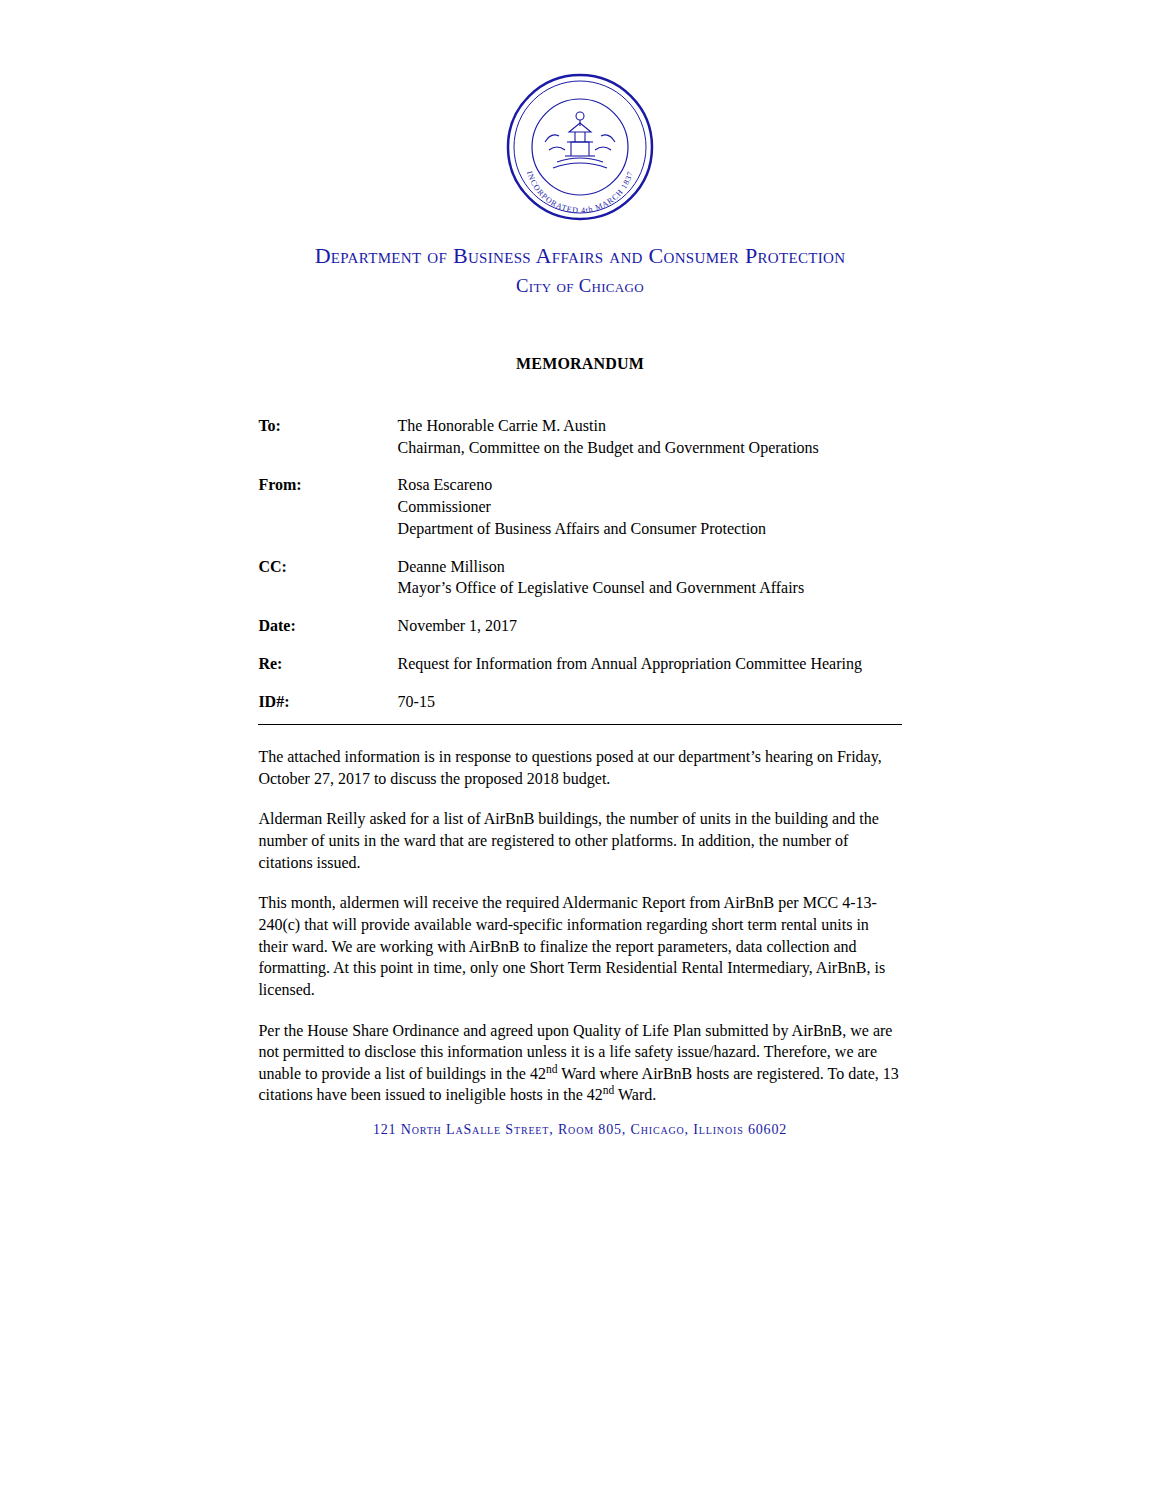CITY OF CHICAGO INCORPORATED 4th MARCH 1837
Department of Business Affairs and Consumer Protection
City of Chicago
MEMORANDUM
| To: | The Honorable Carrie M. Austin Chairman, Committee on the Budget and Government Operations |
| From: | Rosa Escareno Commissioner Department of Business Affairs and Consumer Protection |
| CC: | Deanne Millison Mayor’s Office of Legislative Counsel and Government Affairs |
| Date: | November 1, 2017 |
| Re: | Request for Information from Annual Appropriation Committee Hearing |
| ID#: | 70-15 |
The attached information is in response to questions posed at our department’s hearing on Friday, October 27, 2017 to discuss the proposed 2018 budget.
Alderman Reilly asked for a list of AirBnB buildings, the number of units in the building and the number of units in the ward that are registered to other platforms. In addition, the number of citations issued.
This month, aldermen will receive the required Aldermanic Report from AirBnB per MCC 4-13-240(c) that will provide available ward-specific information regarding short term rental units in their ward. We are working with AirBnB to finalize the report parameters, data collection and formatting. At this point in time, only one Short Term Residential Rental Intermediary, AirBnB, is licensed.
Per the House Share Ordinance and agreed upon Quality of Life Plan submitted by AirBnB, we are not permitted to disclose this information unless it is a life safety issue/hazard. Therefore, we are unable to provide a list of buildings in the 42nd Ward where AirBnB hosts are registered. To date, 13 citations have been issued to ineligible hosts in the 42nd Ward.
121 North LaSalle Street, Room 805, Chicago, Illinois 60602